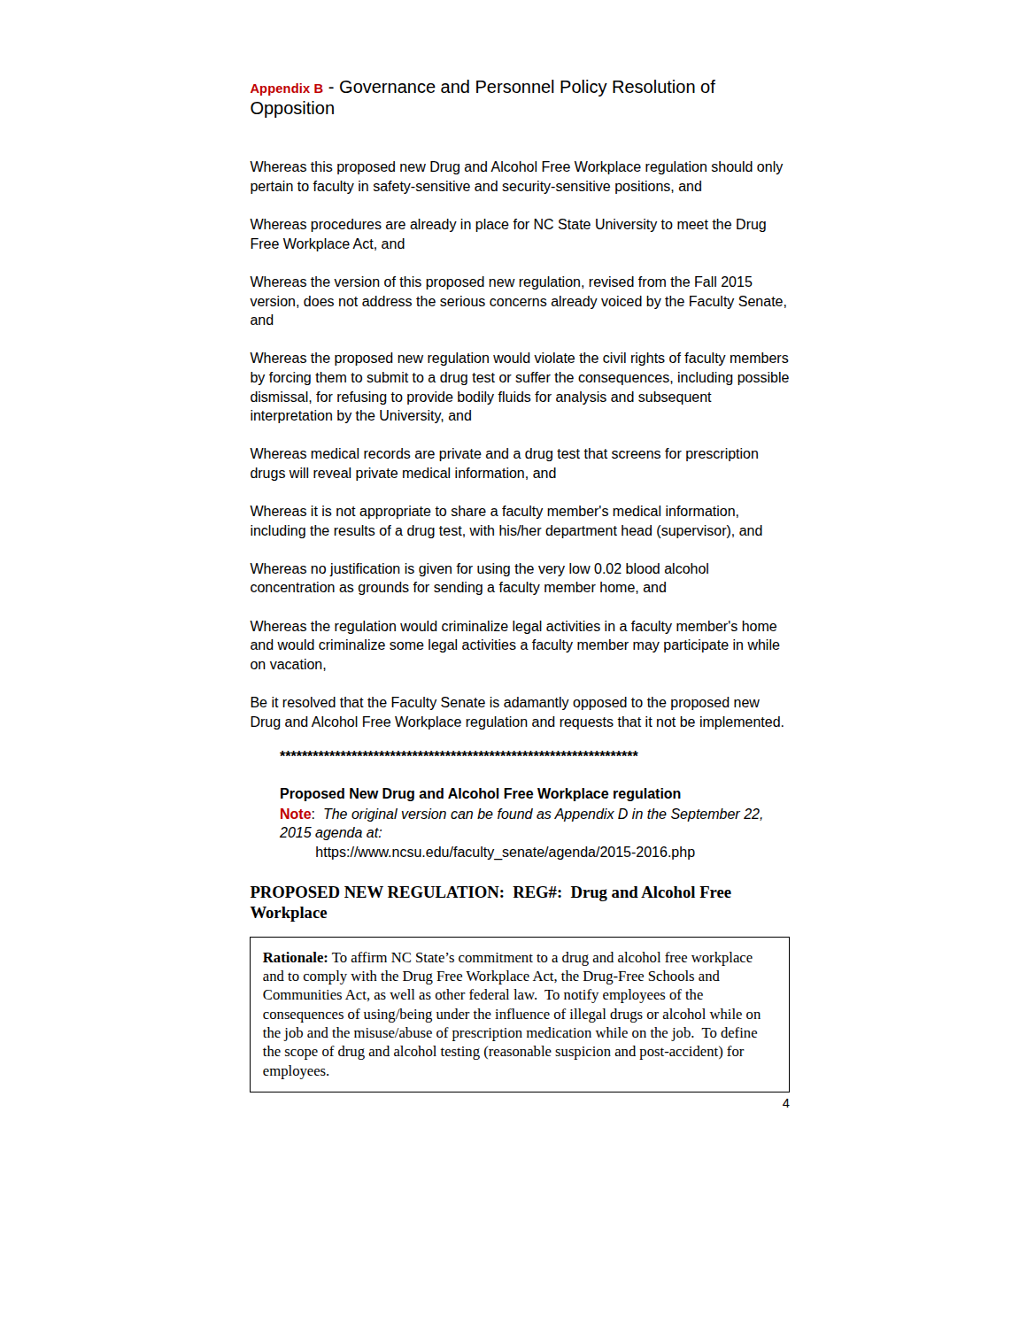Appendix B - Governance and Personnel Policy Resolution of Opposition
Whereas this proposed new Drug and Alcohol Free Workplace regulation should only pertain to faculty in safety-sensitive and security-sensitive positions, and
Whereas procedures are already in place for NC State University to meet the Drug Free Workplace Act, and
Whereas the version of this proposed new regulation, revised from the Fall 2015 version, does not address the serious concerns already voiced by the Faculty Senate, and
Whereas the proposed new regulation would violate the civil rights of faculty members by forcing them to submit to a drug test or suffer the consequences, including possible dismissal, for refusing to provide bodily fluids for analysis and subsequent interpretation by the University, and
Whereas medical records are private and a drug test that screens for prescription drugs will reveal private medical information, and
Whereas it is not appropriate to share a faculty member's medical information, including the results of a drug test, with his/her department head (supervisor), and
Whereas no justification is given for using the very low 0.02 blood alcohol concentration as grounds for sending a faculty member home, and
Whereas the regulation would criminalize legal activities in a faculty member's home and would criminalize some legal activities a faculty member may participate in while on vacation,
Be it resolved that the Faculty Senate is adamantly opposed to the proposed new Drug and Alcohol Free Workplace regulation and requests that it not be implemented.
*****************************************************************
Proposed New Drug and Alcohol Free Workplace regulation
Note: The original version can be found as Appendix D in the September 22, 2015 agenda at: https://www.ncsu.edu/faculty_senate/agenda/2015-2016.php
PROPOSED NEW REGULATION: REG#: Drug and Alcohol Free Workplace
Rationale: To affirm NC State’s commitment to a drug and alcohol free workplace and to comply with the Drug Free Workplace Act, the Drug-Free Schools and Communities Act, as well as other federal law. To notify employees of the consequences of using/being under the influence of illegal drugs or alcohol while on the job and the misuse/abuse of prescription medication while on the job. To define the scope of drug and alcohol testing (reasonable suspicion and post-accident) for employees.
4